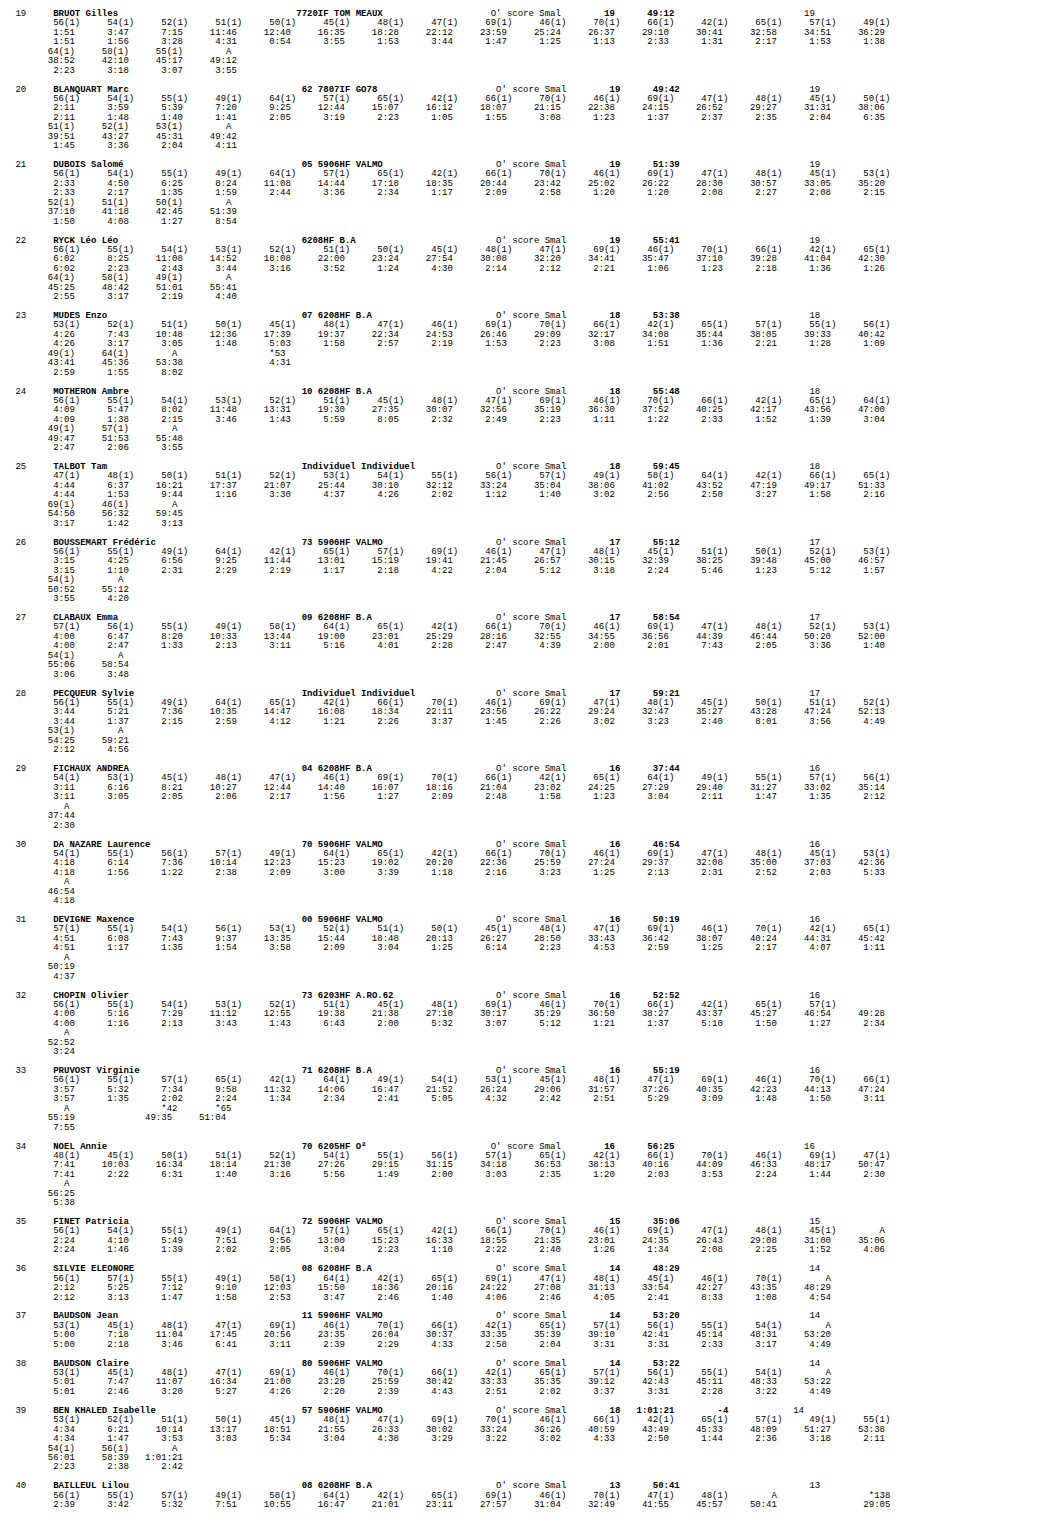19     BRUOT Gilles                                 7720IF TOM MEAUX                    O' score Smal        19      49:12                        19
        56(1)     54(1)     52(1)     51(1)     50(1)     45(1)     48(1)     47(1)     69(1)     46(1)     70(1)     66(1)     42(1)     65(1)     57(1)     49(1)
        1:51      3:47      7:15     11:46     12:40     16:35     18:28     22:12     23:59     25:24     26:37     29:10     30:41     32:58     34:51     36:29
        1:51      1:56      3:28      4:31      0:54      3:55      1:53      3:44      1:47      1:25      1:13      2:33      1:31      2:17      1:53      1:38
       64(1)     58(1)     55(1)        A
       38:52     42:10     45:17     49:12
        2:23      3:18      3:07      3:55

 20     BLANQUART Marc                                62 7807IF GO78                      O' score Smal        19      49:42                        19
        56(1)     54(1)     55(1)     49(1)     64(1)     57(1)     65(1)     42(1)     66(1)     70(1)     46(1)     69(1)     47(1)     48(1)     45(1)     50(1)
        2:11      3:59      5:39      7:20      9:25     12:44     15:07     16:12     18:07     21:15     22:38     24:15     26:52     29:27     31:31     38:06
        2:11      1:48      1:40      1:41      2:05      3:19      2:23      1:05      1:55      3:08      1:23      1:37      2:37      2:35      2:04      6:35
       51(1)     52(1)     53(1)        A
       39:51     43:27     45:31     49:42
        1:45      3:36      2:04      4:11

 21     DUBOIS Salomé                                 05 5906HF VALMO                     O' score Smal        19      51:39                        19
        56(1)     54(1)     55(1)     49(1)     64(1)     57(1)     65(1)     42(1)     66(1)     70(1)     46(1)     69(1)     47(1)     48(1)     45(1)     53(1)
        2:33      4:50      6:25      8:24     11:08     14:44     17:18     18:35     20:44     23:42     25:02     26:22     28:30     30:57     33:05     35:20
        2:33      2:17      1:35      1:59      2:44      3:36      2:34      1:17      2:09      2:58      1:20      1:20      2:08      2:27      2:08      2:15
       52(1)     51(1)     50(1)        A
       37:10     41:18     42:45     51:39
        1:50      4:08      1:27      8:54

 22     RYCK Léo Léo                                  6208HF B.A                          O' score Smal        19      55:41                        19
        56(1)     55(1)     54(1)     53(1)     52(1)     51(1)     50(1)     45(1)     48(1)     47(1)     69(1)     46(1)     70(1)     66(1)     42(1)     65(1)
        6:02      8:25     11:08     14:52     18:08     22:00     23:24     27:54     30:08     32:20     34:41     35:47     37:10     39:28     41:04     42:30
        6:02      2:23      2:43      3:44      3:16      3:52      1:24      4:30      2:14      2:12      2:21      1:06      1:23      2:18      1:36      1:26
       64(1)     58(1)     49(1)        A
       45:25     48:42     51:01     55:41
        2:55      3:17      2:19      4:40

 23     MUDES Enzo                                    07 6208HF B.A                       O' score Smal        18      53:38                        18
        53(1)     52(1)     51(1)     50(1)     45(1)     48(1)     47(1)     46(1)     69(1)     70(1)     66(1)     42(1)     65(1)     57(1)     55(1)     56(1)
        4:26      7:43     10:48     12:36     17:39     19:37     22:34     24:53     26:46     29:09     32:17     34:08     35:44     38:05     39:33     40:42
        4:26      3:17      3:05      1:48      5:03      1:58      2:57      2:19      1:53      2:23      3:08      1:51      1:36      2:21      1:28      1:09
       49(1)     64(1)        A                 *53
       43:41     45:36     53:38                4:31
        2:59      1:55      8:02

 24     MOTHERON Ambre                                10 6208HF B.A                       O' score Smal        18      55:48                        18
        56(1)     55(1)     54(1)     53(1)     52(1)     51(1)     45(1)     48(1)     47(1)     69(1)     46(1)     70(1)     66(1)     42(1)     65(1)     64(1)
        4:09      5:47      8:02     11:48     13:31     19:30     27:35     30:07     32:56     35:19     36:30     37:52     40:25     42:17     43:56     47:00
        4:09      1:38      2:15      3:46      1:43      5:59      8:05      2:32      2:49      2:23      1:11      1:22      2:33      1:52      1:39      3:04
       49(1)     57(1)        A
       49:47     51:53     55:48
        2:47      2:06      3:55

 25     TALBOT Tam                                    Individuel Individuel               O' score Smal        18      59:45                        18
        47(1)     48(1)     50(1)     51(1)     52(1)     53(1)     54(1)     55(1)     56(1)     57(1)     49(1)     58(1)     64(1)     42(1)     66(1)     65(1)
        4:44      6:37     16:21     17:37     21:07     25:44     30:10     32:12     33:24     35:04     38:06     41:02     43:52     47:19     49:17     51:33
        4:44      1:53      9:44      1:16      3:30      4:37      4:26      2:02      1:12      1:40      3:02      2:56      2:50      3:27      1:58      2:16
       69(1)     46(1)        A
       54:50     56:32     59:45
        3:17      1:42      3:13

 26     BOUSSEMART Frédéric                           73 5906HF VALMO                     O' score Smal        17      55:12                        17
        56(1)     55(1)     49(1)     64(1)     42(1)     65(1)     57(1)     69(1)     46(1)     47(1)     48(1)     45(1)     51(1)     50(1)     52(1)     53(1)
        3:15      4:25      6:56      9:25     11:44     13:01     15:19     19:41     21:45     26:57     30:15     32:39     38:25     39:48     45:00     46:57
        3:15      1:10      2:31      2:29      2:19      1:17      2:18      4:22      2:04      5:12      3:18      2:24      5:46      1:23      5:12      1:57
       54(1)        A
       50:52     55:12
        3:55      4:20

 27     CLABAUX Emma                                  09 6208HF B.A                       O' score Smal        17      58:54                        17
        57(1)     56(1)     55(1)     49(1)     58(1)     64(1)     65(1)     42(1)     66(1)     70(1)     46(1)     69(1)     47(1)     48(1)     52(1)     53(1)
        4:00      6:47      8:20     10:33     13:44     19:00     23:01     25:29     28:16     32:55     34:55     36:56     44:39     46:44     50:20     52:00
        4:00      2:47      1:33      2:13      3:11      5:16      4:01      2:28      2:47      4:39      2:00      2:01      7:43      2:05      3:36      1:40
       54(1)        A
       55:06     58:54
        3:06      3:48

 28     PECQUEUR Sylvie                               Individuel Individuel               O' score Smal        17      59:21                        17
        56(1)     55(1)     49(1)     64(1)     65(1)     42(1)     66(1)     70(1)     46(1)     69(1)     47(1)     48(1)     45(1)     50(1)     51(1)     52(1)
        3:44      5:21      7:36     10:35     14:47     16:08     18:34     22:11     23:56     26:22     29:24     32:47     35:27     43:28     47:24     52:13
        3:44      1:37      2:15      2:59      4:12      1:21      2:26      3:37      1:45      2:26      3:02      3:23      2:40      8:01      3:56      4:49
       53(1)        A
       54:25     59:21
        2:12      4:56

 29     FICHAUX ANDREA                                04 6208HF B.A                       O' score Smal        16      37:44                        16
        54(1)     53(1)     45(1)     48(1)     47(1)     46(1)     69(1)     70(1)     66(1)     42(1)     65(1)     64(1)     49(1)     55(1)     57(1)     56(1)
        3:11      6:16      8:21     10:27     12:44     14:40     16:07     18:16     21:04     23:02     24:25     27:29     29:40     31:27     33:02     35:14
        3:11      3:05      2:05      2:06      2:17      1:56      1:27      2:09      2:48      1:58      1:23      3:04      2:11      1:47      1:35      2:12
          A
       37:44
        2:30

 30     DA NAZARE Laurence                            70 5906HF VALMO                     O' score Smal        16      46:54                        16
        54(1)     55(1)     56(1)     57(1)     49(1)     64(1)     65(1)     42(1)     66(1)     70(1)     46(1)     69(1)     47(1)     48(1)     45(1)     53(1)
        4:18      6:14      7:36     10:14     12:23     15:23     19:02     20:20     22:36     25:59     27:24     29:37     32:08     35:00     37:03     42:36
        4:18      1:56      1:22      2:38      2:09      3:00      3:39      1:18      2:16      3:23      1:25      2:13      2:31      2:52      2:03      5:33
          A
       46:54
        4:18

 31     DEVIGNE Maxence                               00 5906HF VALMO                     O' score Smal        16      50:19                        16
        57(1)     55(1)     54(1)     56(1)     53(1)     52(1)     51(1)     50(1)     45(1)     48(1)     47(1)     69(1)     46(1)     70(1)     42(1)     65(1)
        4:51      6:08      7:43      9:37     13:35     15:44     18:48     20:13     26:27     28:50     33:43     36:42     38:07     40:24     44:31     45:42
        4:51      1:17      1:35      1:54      3:58      2:09      3:04      1:25      6:14      2:23      4:53      2:59      1:25      2:17      4:07      1:11
          A
       50:19
        4:37

 32     CHOPIN Olivier                                73 6203HF A.RO.62                   O' score Smal        16      52:52                        16
        56(1)     55(1)     54(1)     53(1)     52(1)     51(1)     45(1)     48(1)     69(1)     46(1)     70(1)     66(1)     42(1)     65(1)     57(1)
        4:00      5:16      7:29     11:12     12:55     19:38     21:38     27:10     30:17     35:29     36:50     38:27     43:37     45:27     46:54     49:28
        4:00      1:16      2:13      3:43      1:43      6:43      2:00      5:32      3:07      5:12      1:21      1:37      5:10      1:50      1:27      2:34
          A
       52:52
        3:24

 33     PRUVOST Virginie                              71 6208HF B.A                       O' score Smal        16      55:19                        16
        56(1)     55(1)     57(1)     65(1)     42(1)     64(1)     49(1)     54(1)     53(1)     45(1)     48(1)     47(1)     69(1)     46(1)     70(1)     66(1)
        3:57      5:32      7:34      9:58     11:32     14:06     16:47     21:52     26:24     29:06     31:57     37:26     40:35     42:23     44:13     47:24
        3:57      1:35      2:02      2:24      1:34      2:34      2:41      5:05      4:32      2:42      2:51      5:29      3:09      1:48      1:50      3:11
          A                 *42       *65
       55:19             49:35     51:04
        7:55

 34     NOEL Annie                                    70 6205HF O²                       O' score Smal        16      56:25                        16
        48(1)     45(1)     50(1)     51(1)     52(1)     54(1)     55(1)     56(1)     57(1)     65(1)     42(1)     66(1)     70(1)     46(1)     69(1)     47(1)
        7:41     10:03     16:34     18:14     21:30     27:26     29:15     31:15     34:18     36:53     38:13     40:16     44:09     46:33     48:17     50:47
        7:41      2:22      6:31      1:40      3:16      5:56      1:49      2:00      3:03      2:35      1:20      2:03      3:53      2:24      1:44      2:30
          A
       56:25
        5:38

 35     FINET Patricia                                72 5906HF VALMO                     O' score Smal        15      35:06                        15
        56(1)     54(1)     55(1)     49(1)     64(1)     57(1)     65(1)     42(1)     66(1)     70(1)     46(1)     69(1)     47(1)     48(1)     45(1)        A
        2:24      4:10      5:49      7:51      9:56     13:00     15:23     16:33     18:55     21:35     23:01     24:35     26:43     29:08     31:00     35:06
        2:24      1:46      1:39      2:02      2:05      3:04      2:23      1:10      2:22      2:40      1:26      1:34      2:08      2:25      1:52      4:06

 36     SILVIE ELEONORE                               08 6208HF B.A                       O' score Smal        14      48:29                        14
        56(1)     57(1)     55(1)     49(1)     58(1)     64(1)     42(1)     65(1)     69(1)     47(1)     48(1)     45(1)     46(1)     70(1)        A
        2:12      5:25      7:12      9:10     12:03     15:50     18:36     20:16     24:22     27:08     31:13     33:54     42:27     43:35     48:29
        2:12      3:13      1:47      1:58      2:53      3:47      2:46      1:40      4:06      2:46      4:05      2:41      8:33      1:08      4:54

 37     BAUDSON Jean                                  11 5906HF VALMO                     O' score Smal        14      53:20                        14
        53(1)     45(1)     48(1)     47(1)     69(1)     46(1)     70(1)     66(1)     42(1)     65(1)     57(1)     56(1)     55(1)     54(1)        A
        5:00      7:18     11:04     17:45     20:56     23:35     26:04     30:37     33:35     35:39     39:10     42:41     45:14     48:31     53:20
        5:00      2:18      3:46      6:41      3:11      2:39      2:29      4:33      2:58      2:04      3:31      3:31      2:33      3:17      4:49

 38     BAUDSON Claire                                80 5906HF VALMO                     O' score Smal        14      53:22                        14
        53(1)     45(1)     48(1)     47(1)     69(1)     46(1)     70(1)     66(1)     42(1)     65(1)     57(1)     56(1)     55(1)     54(1)        A
        5:01      7:47     11:07     16:34     21:00     23:20     25:59     30:42     33:33     35:35     39:12     42:43     45:11     48:33     53:22
        5:01      2:46      3:20      5:27      4:26      2:20      2:39      4:43      2:51      2:02      3:37      3:31      2:28      3:22      4:49

 39     BEN KHALED Isabelle                           57 5906HF VALMO                     O' score Smal        18   1:01:21        -4            14
        53(1)     52(1)     51(1)     50(1)     45(1)     48(1)     47(1)     69(1)     70(1)     46(1)     66(1)     42(1)     65(1)     57(1)     49(1)     55(1)
        4:34      6:21     10:14     13:17     18:51     21:55     26:33     30:02     33:24     36:26     40:59     43:49     45:33     48:09     51:27     53:38
        4:34      1:47      3:53      3:03      5:34      3:04      4:38      3:29      3:22      3:02      4:33      2:50      1:44      2:36      3:18      2:11
       54(1)     56(1)        A
       56:01     58:39   1:01:21
        2:23      2:38      2:42

 40     BAILLEUL Lilou                                08 6208HF B.A                       O' score Smal        13      50:41                        13
        56(1)     55(1)     57(1)     49(1)     58(1)     64(1)     42(1)     65(1)     69(1)     46(1)     70(1)     47(1)     48(1)        A                 *138
        2:39      3:42      5:32      7:51     10:55     16:47     21:01     23:11     27:57     31:04     32:49     41:55     45:57     50:41                29:05